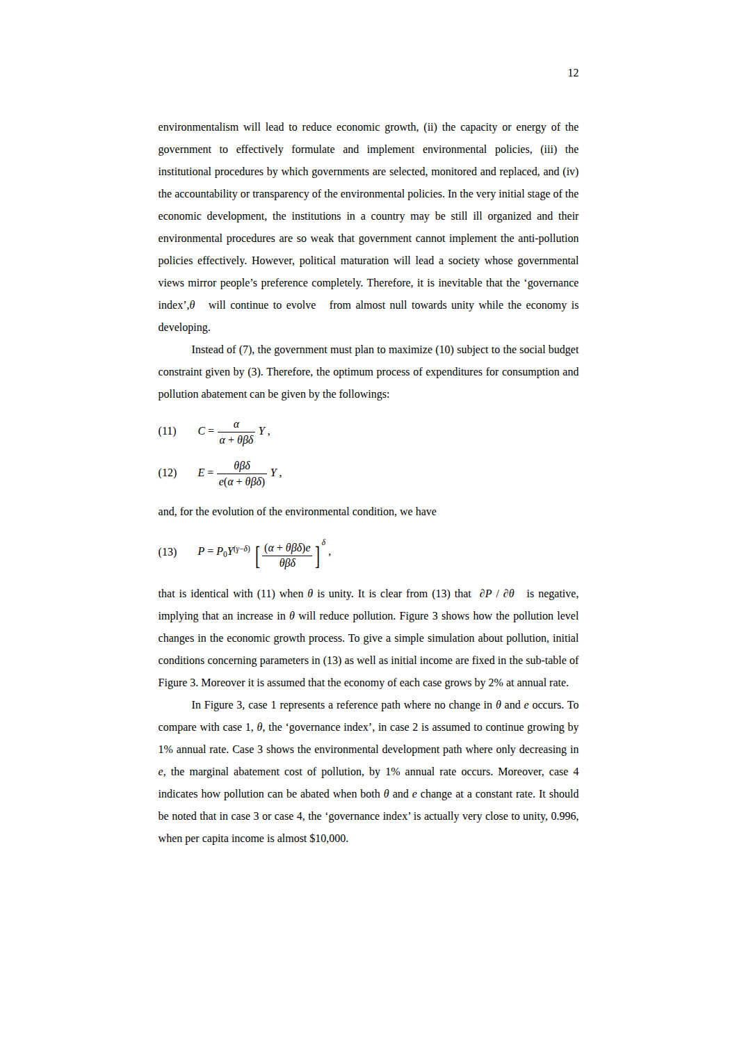12
environmentalism will lead to reduce economic growth, (ii) the capacity or energy of the government to effectively formulate and implement environmental policies, (iii) the institutional procedures by which governments are selected, monitored and replaced, and (iv) the accountability or transparency of the environmental policies. In the very initial stage of the economic development, the institutions in a country may be still ill organized and their environmental procedures are so weak that government cannot implement the anti-pollution policies effectively. However, political maturation will lead a society whose governmental views mirror people’s preference completely. Therefore, it is inevitable that the ‘governance index’,θ will continue to evolve from almost null towards unity while the economy is developing.
Instead of (7), the government must plan to maximize (10) subject to the social budget constraint given by (3). Therefore, the optimum process of expenditures for consumption and pollution abatement can be given by the followings:
(11) C = αα + θβδ Y ,
(12) E = θβδ e(α + θβδ) Y ,
and, for the evolution of the environmental condition, we have
(13) P = P 0 Y(γ−δ) [ (α + θβδ)e θβδ ] δ ,
that is identical with (11) when θ is unity. It is clear from (13) that ∂P / ∂θ is negative, implying that an increase in θ will reduce pollution. Figure 3 shows how the pollution level changes in the economic growth process. To give a simple simulation about pollution, initial conditions concerning parameters in (13) as well as initial income are fixed in the sub-table of Figure 3. Moreover it is assumed that the economy of each case grows by 2% at annual rate.
In Figure 3, case 1 represents a reference path where no change in θ and e occurs. To compare with case 1, θ, the ‘governance index’, in case 2 is assumed to continue growing by 1% annual rate. Case 3 shows the environmental development path where only decreasing in e, the marginal abatement cost of pollution, by 1% annual rate occurs. Moreover, case 4 indicates how pollution can be abated when both θ and e change at a constant rate. It should be noted that in case 3 or case 4, the ‘governance index’ is actually very close to unity, 0.996, when per capita income is almost $10,000.